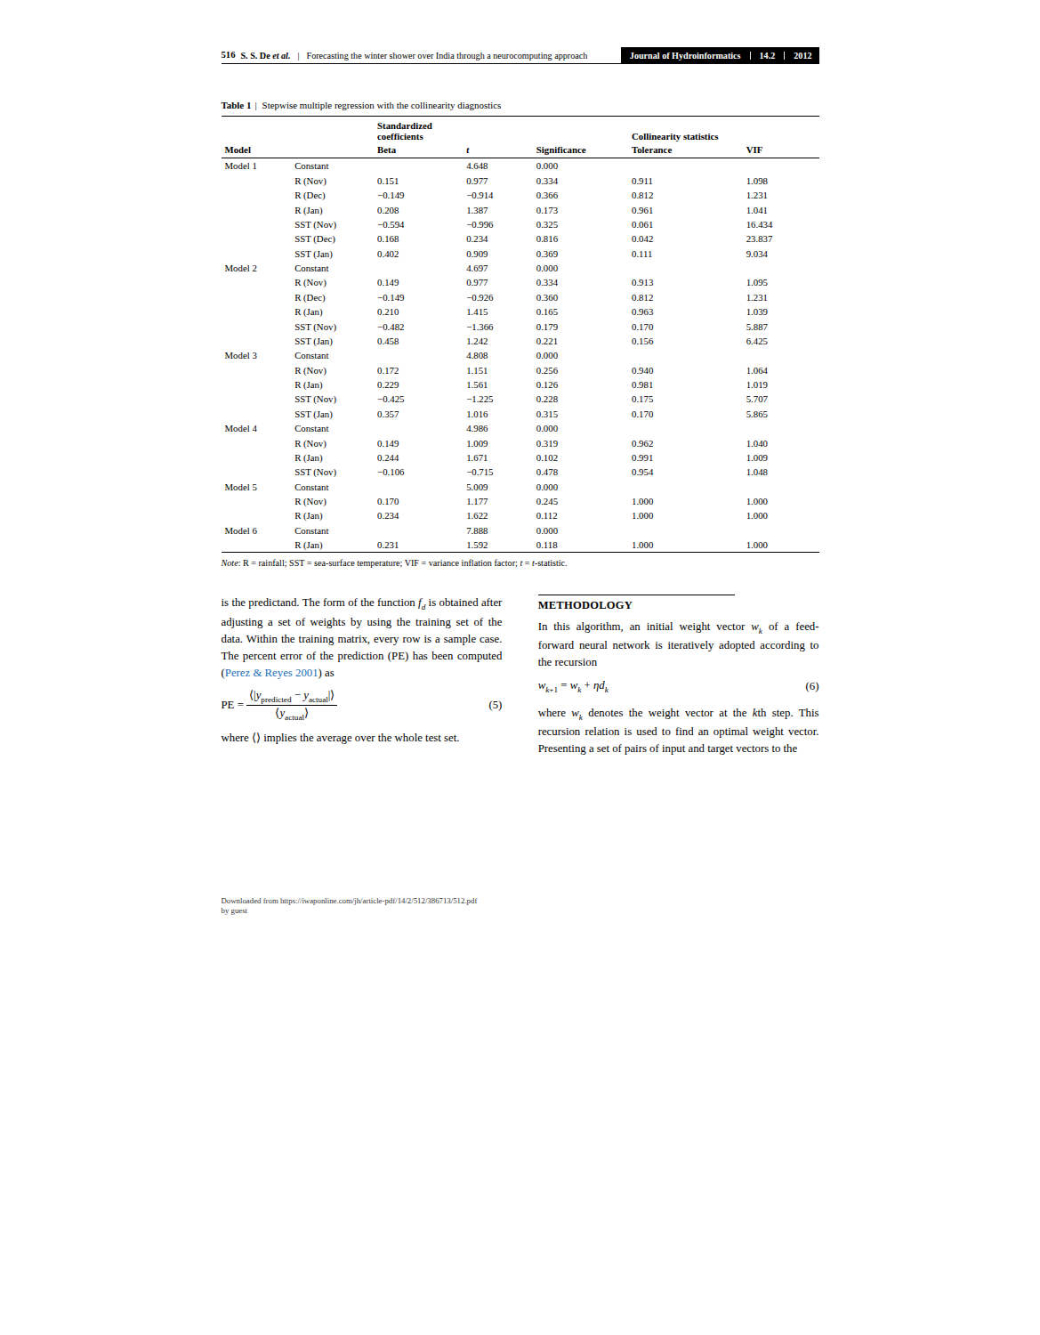516 S. S. De et al. | Forecasting the winter shower over India through a neurocomputing approach
Journal of Hydroinformatics 14.2 2012
Table 1|Stepwise multiple regression with the collinearity diagnostics
| | | Standardized coefficients | | | Collinearity statistics | |
| --- | --- | --- | --- | --- | --- | --- |
| Model | | Beta | t | Significance | Tolerance | VIF |
| Model 1 | Constant | | 4.648 | 0.000 | | |
| | R (Nov) | 0.151 | 0.977 | 0.334 | 0.911 | 1.098 |
| | R (Dec) | −0.149 | −0.914 | 0.366 | 0.812 | 1.231 |
| | R (Jan) | 0.208 | 1.387 | 0.173 | 0.961 | 1.041 |
| | SST (Nov) | −0.594 | −0.996 | 0.325 | 0.061 | 16.434 |
| | SST (Dec) | 0.168 | 0.234 | 0.816 | 0.042 | 23.837 |
| | SST (Jan) | 0.402 | 0.909 | 0.369 | 0.111 | 9.034 |
| Model 2 | Constant | | 4.697 | 0.000 | | |
| | R (Nov) | 0.149 | 0.977 | 0.334 | 0.913 | 1.095 |
| | R (Dec) | −0.149 | −0.926 | 0.360 | 0.812 | 1.231 |
| | R (Jan) | 0.210 | 1.415 | 0.165 | 0.963 | 1.039 |
| | SST (Nov) | −0.482 | −1.366 | 0.179 | 0.170 | 5.887 |
| | SST (Jan) | 0.458 | 1.242 | 0.221 | 0.156 | 6.425 |
| Model 3 | Constant | | 4.808 | 0.000 | | |
| | R (Nov) | 0.172 | 1.151 | 0.256 | 0.940 | 1.064 |
| | R (Jan) | 0.229 | 1.561 | 0.126 | 0.981 | 1.019 |
| | SST (Nov) | −0.425 | −1.225 | 0.228 | 0.175 | 5.707 |
| | SST (Jan) | 0.357 | 1.016 | 0.315 | 0.170 | 5.865 |
| Model 4 | Constant | | 4.986 | 0.000 | | |
| | R (Nov) | 0.149 | 1.009 | 0.319 | 0.962 | 1.040 |
| | R (Jan) | 0.244 | 1.671 | 0.102 | 0.991 | 1.009 |
| | SST (Nov) | −0.106 | −0.715 | 0.478 | 0.954 | 1.048 |
| Model 5 | Constant | | 5.009 | 0.000 | | |
| | R (Nov) | 0.170 | 1.177 | 0.245 | 1.000 | 1.000 |
| | R (Jan) | 0.234 | 1.622 | 0.112 | 1.000 | 1.000 |
| Model 6 | Constant | | 7.888 | 0.000 | | |
| | R (Jan) | 0.231 | 1.592 | 0.118 | 1.000 | 1.000 |
Note: R = rainfall; SST = sea-surface temperature; VIF = variance inflation factor; t = t-statistic.
is the predictand. The form of the function fd is obtained after adjusting a set of weights by using the training set of the data. Within the training matrix, every row is a sample case. The percent error of the prediction (PE) has been computed (Perez & Reyes 2001) as
PE = ⟨|ypredicted − yactual|⟩ ⟨yactual⟩
(5)
where ⟨⟩ implies the average over the whole test set.
METHODOLOGY
In this algorithm, an initial weight vector wk of a feed-forward neural network is iteratively adopted according to the recursion
wk+1 = wk + ηdk
(6)
where wk denotes the weight vector at the kth step. This recursion relation is used to find an optimal weight vector. Presenting a set of pairs of input and target vectors to the
Downloaded from https://iwaponline.com/jh/article-pdf/14/2/512/386713/512.pdf
by guest